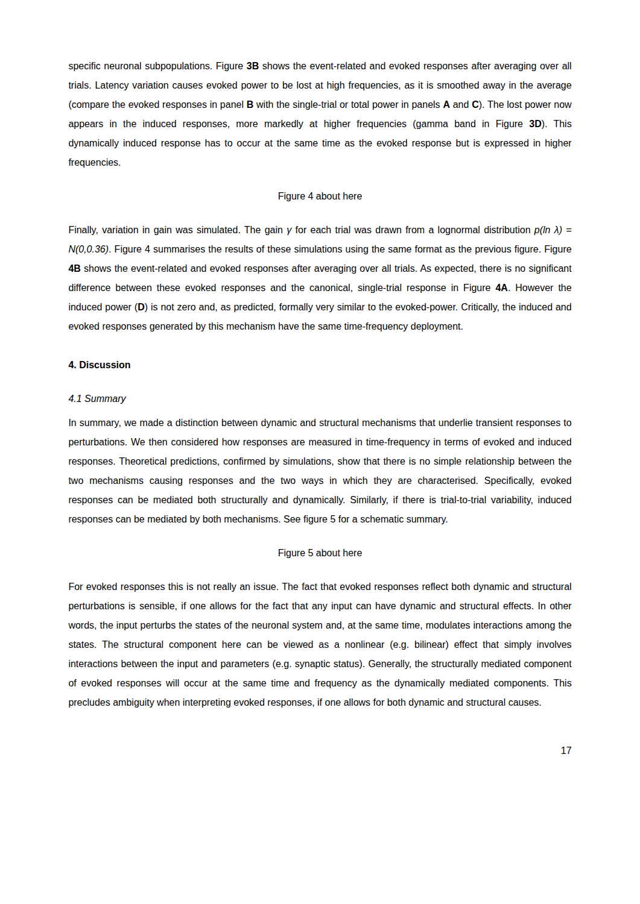specific neuronal subpopulations. Figure 3B shows the event-related and evoked responses after averaging over all trials. Latency variation causes evoked power to be lost at high frequencies, as it is smoothed away in the average (compare the evoked responses in panel B with the single-trial or total power in panels A and C). The lost power now appears in the induced responses, more markedly at higher frequencies (gamma band in Figure 3D). This dynamically induced response has to occur at the same time as the evoked response but is expressed in higher frequencies.
Figure 4 about here
Finally, variation in gain was simulated. The gain γ for each trial was drawn from a lognormal distribution p(ln λ) = N(0,0.36). Figure 4 summarises the results of these simulations using the same format as the previous figure. Figure 4B shows the event-related and evoked responses after averaging over all trials. As expected, there is no significant difference between these evoked responses and the canonical, single-trial response in Figure 4A. However the induced power (D) is not zero and, as predicted, formally very similar to the evoked-power. Critically, the induced and evoked responses generated by this mechanism have the same time-frequency deployment.
4. Discussion
4.1 Summary
In summary, we made a distinction between dynamic and structural mechanisms that underlie transient responses to perturbations. We then considered how responses are measured in time-frequency in terms of evoked and induced responses. Theoretical predictions, confirmed by simulations, show that there is no simple relationship between the two mechanisms causing responses and the two ways in which they are characterised. Specifically, evoked responses can be mediated both structurally and dynamically. Similarly, if there is trial-to-trial variability, induced responses can be mediated by both mechanisms. See figure 5 for a schematic summary.
Figure 5 about here
For evoked responses this is not really an issue. The fact that evoked responses reflect both dynamic and structural perturbations is sensible, if one allows for the fact that any input can have dynamic and structural effects. In other words, the input perturbs the states of the neuronal system and, at the same time, modulates interactions among the states. The structural component here can be viewed as a nonlinear (e.g. bilinear) effect that simply involves interactions between the input and parameters (e.g. synaptic status). Generally, the structurally mediated component of evoked responses will occur at the same time and frequency as the dynamically mediated components. This precludes ambiguity when interpreting evoked responses, if one allows for both dynamic and structural causes.
17